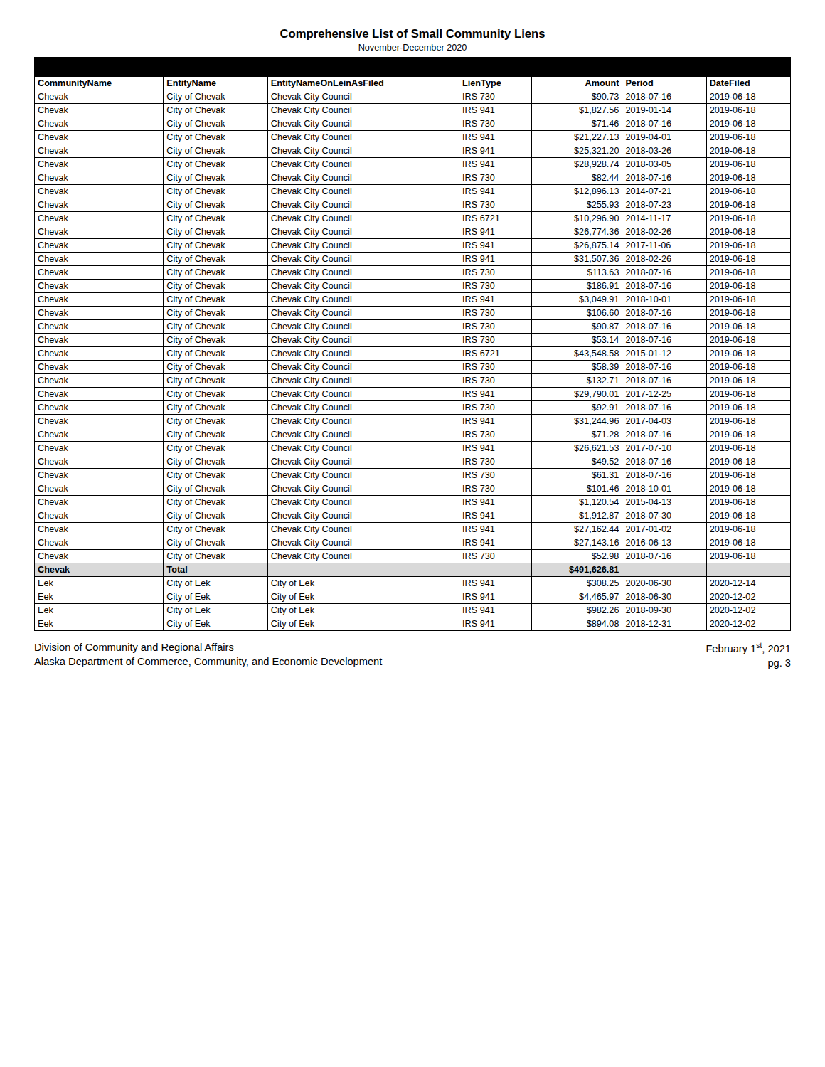Comprehensive List of Small Community Liens
November-December 2020
| CommunityName | EntityName | EntityNameOnLeinAsFiled | LienType | Amount | Period | DateFiled |
| --- | --- | --- | --- | --- | --- | --- |
| Chevak | City of Chevak | Chevak City Council | IRS 730 | $90.73 | 2018-07-16 | 2019-06-18 |
| Chevak | City of Chevak | Chevak City Council | IRS 941 | $1,827.56 | 2019-01-14 | 2019-06-18 |
| Chevak | City of Chevak | Chevak City Council | IRS 730 | $71.46 | 2018-07-16 | 2019-06-18 |
| Chevak | City of Chevak | Chevak City Council | IRS 941 | $21,227.13 | 2019-04-01 | 2019-06-18 |
| Chevak | City of Chevak | Chevak City Council | IRS 941 | $25,321.20 | 2018-03-26 | 2019-06-18 |
| Chevak | City of Chevak | Chevak City Council | IRS 941 | $28,928.74 | 2018-03-05 | 2019-06-18 |
| Chevak | City of Chevak | Chevak City Council | IRS 730 | $82.44 | 2018-07-16 | 2019-06-18 |
| Chevak | City of Chevak | Chevak City Council | IRS 941 | $12,896.13 | 2014-07-21 | 2019-06-18 |
| Chevak | City of Chevak | Chevak City Council | IRS 730 | $255.93 | 2018-07-23 | 2019-06-18 |
| Chevak | City of Chevak | Chevak City Council | IRS 6721 | $10,296.90 | 2014-11-17 | 2019-06-18 |
| Chevak | City of Chevak | Chevak City Council | IRS 941 | $26,774.36 | 2018-02-26 | 2019-06-18 |
| Chevak | City of Chevak | Chevak City Council | IRS 941 | $26,875.14 | 2017-11-06 | 2019-06-18 |
| Chevak | City of Chevak | Chevak City Council | IRS 941 | $31,507.36 | 2018-02-26 | 2019-06-18 |
| Chevak | City of Chevak | Chevak City Council | IRS 730 | $113.63 | 2018-07-16 | 2019-06-18 |
| Chevak | City of Chevak | Chevak City Council | IRS 730 | $186.91 | 2018-07-16 | 2019-06-18 |
| Chevak | City of Chevak | Chevak City Council | IRS 941 | $3,049.91 | 2018-10-01 | 2019-06-18 |
| Chevak | City of Chevak | Chevak City Council | IRS 730 | $106.60 | 2018-07-16 | 2019-06-18 |
| Chevak | City of Chevak | Chevak City Council | IRS 730 | $90.87 | 2018-07-16 | 2019-06-18 |
| Chevak | City of Chevak | Chevak City Council | IRS 730 | $53.14 | 2018-07-16 | 2019-06-18 |
| Chevak | City of Chevak | Chevak City Council | IRS 6721 | $43,548.58 | 2015-01-12 | 2019-06-18 |
| Chevak | City of Chevak | Chevak City Council | IRS 730 | $58.39 | 2018-07-16 | 2019-06-18 |
| Chevak | City of Chevak | Chevak City Council | IRS 730 | $132.71 | 2018-07-16 | 2019-06-18 |
| Chevak | City of Chevak | Chevak City Council | IRS 941 | $29,790.01 | 2017-12-25 | 2019-06-18 |
| Chevak | City of Chevak | Chevak City Council | IRS 730 | $92.91 | 2018-07-16 | 2019-06-18 |
| Chevak | City of Chevak | Chevak City Council | IRS 941 | $31,244.96 | 2017-04-03 | 2019-06-18 |
| Chevak | City of Chevak | Chevak City Council | IRS 730 | $71.28 | 2018-07-16 | 2019-06-18 |
| Chevak | City of Chevak | Chevak City Council | IRS 941 | $26,621.53 | 2017-07-10 | 2019-06-18 |
| Chevak | City of Chevak | Chevak City Council | IRS 730 | $49.52 | 2018-07-16 | 2019-06-18 |
| Chevak | City of Chevak | Chevak City Council | IRS 730 | $61.31 | 2018-07-16 | 2019-06-18 |
| Chevak | City of Chevak | Chevak City Council | IRS 730 | $101.46 | 2018-10-01 | 2019-06-18 |
| Chevak | City of Chevak | Chevak City Council | IRS 941 | $1,120.54 | 2015-04-13 | 2019-06-18 |
| Chevak | City of Chevak | Chevak City Council | IRS 941 | $1,912.87 | 2018-07-30 | 2019-06-18 |
| Chevak | City of Chevak | Chevak City Council | IRS 941 | $27,162.44 | 2017-01-02 | 2019-06-18 |
| Chevak | City of Chevak | Chevak City Council | IRS 941 | $27,143.16 | 2016-06-13 | 2019-06-18 |
| Chevak | City of Chevak | Chevak City Council | IRS 730 | $52.98 | 2018-07-16 | 2019-06-18 |
| Chevak | Total | | | $491,626.81 | | |
| Eek | City of Eek | City of Eek | IRS 941 | $308.25 | 2020-06-30 | 2020-12-14 |
| Eek | City of Eek | City of Eek | IRS 941 | $4,465.97 | 2018-06-30 | 2020-12-02 |
| Eek | City of Eek | City of Eek | IRS 941 | $982.26 | 2018-09-30 | 2020-12-02 |
| Eek | City of Eek | City of Eek | IRS 941 | $894.08 | 2018-12-31 | 2020-12-02 |
Division of Community and Regional Affairs
Alaska Department of Commerce, Community, and Economic Development
February 1st, 2021
pg. 3